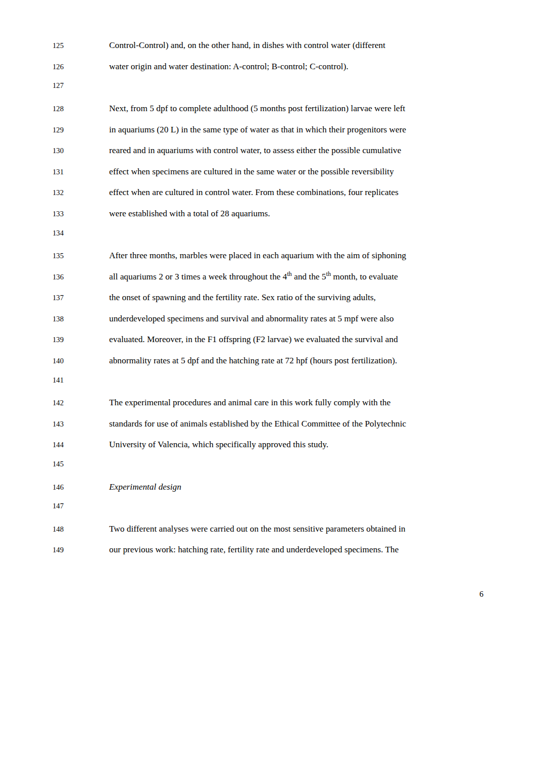125 Control-Control) and, on the other hand, in dishes with control water (different
126 water origin and water destination: A-control; B-control; C-control).
127
128 Next, from 5 dpf to complete adulthood (5 months post fertilization) larvae were left
129 in aquariums (20 L) in the same type of water as that in which their progenitors were
130 reared and in aquariums with control water, to assess either the possible cumulative
131 effect when specimens are cultured in the same water or the possible reversibility
132 effect when are cultured in control water. From these combinations, four replicates
133 were established with a total of 28 aquariums.
134
135 After three months, marbles were placed in each aquarium with the aim of siphoning
136 all aquariums 2 or 3 times a week throughout the 4th and the 5th month, to evaluate
137 the onset of spawning and the fertility rate. Sex ratio of the surviving adults,
138 underdeveloped specimens and survival and abnormality rates at 5 mpf were also
139 evaluated. Moreover, in the F1 offspring (F2 larvae) we evaluated the survival and
140 abnormality rates at 5 dpf and the hatching rate at 72 hpf (hours post fertilization).
141
142 The experimental procedures and animal care in this work fully comply with the
143 standards for use of animals established by the Ethical Committee of the Polytechnic
144 University of Valencia, which specifically approved this study.
145
146 Experimental design
147
148 Two different analyses were carried out on the most sensitive parameters obtained in
149 our previous work: hatching rate, fertility rate and underdeveloped specimens. The
6